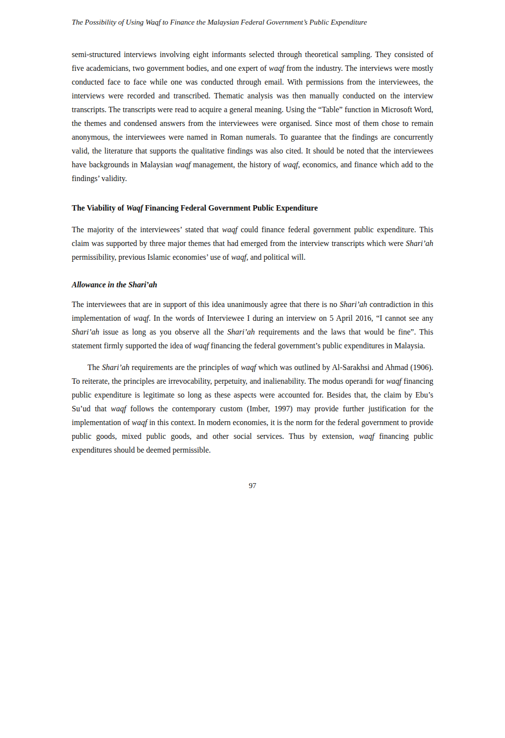The Possibility of Using Waqf to Finance the Malaysian Federal Government’s Public Expenditure
semi-structured interviews involving eight informants selected through theoretical sampling. They consisted of five academicians, two government bodies, and one expert of waqf from the industry. The interviews were mostly conducted face to face while one was conducted through email. With permissions from the interviewees, the interviews were recorded and transcribed. Thematic analysis was then manually conducted on the interview transcripts. The transcripts were read to acquire a general meaning. Using the “Table” function in Microsoft Word, the themes and condensed answers from the interviewees were organised. Since most of them chose to remain anonymous, the interviewees were named in Roman numerals. To guarantee that the findings are concurrently valid, the literature that supports the qualitative findings was also cited. It should be noted that the interviewees have backgrounds in Malaysian waqf management, the history of waqf, economics, and finance which add to the findings’ validity.
The Viability of Waqf Financing Federal Government Public Expenditure
The majority of the interviewees’ stated that waqf could finance federal government public expenditure. This claim was supported by three major themes that had emerged from the interview transcripts which were Shari’ah permissibility, previous Islamic economies’ use of waqf, and political will.
Allowance in the Shari’ah
The interviewees that are in support of this idea unanimously agree that there is no Shari’ah contradiction in this implementation of waqf. In the words of Interviewee I during an interview on 5 April 2016, “I cannot see any Shari’ah issue as long as you observe all the Shari’ah requirements and the laws that would be fine”. This statement firmly supported the idea of waqf financing the federal government’s public expenditures in Malaysia.
The Shari’ah requirements are the principles of waqf which was outlined by Al-Sarakhsi and Ahmad (1906). To reiterate, the principles are irrevocability, perpetuity, and inalienability. The modus operandi for waqf financing public expenditure is legitimate so long as these aspects were accounted for. Besides that, the claim by Ebu’s Su’ud that waqf follows the contemporary custom (Imber, 1997) may provide further justification for the implementation of waqf in this context. In modern economies, it is the norm for the federal government to provide public goods, mixed public goods, and other social services. Thus by extension, waqf financing public expenditures should be deemed permissible.
97